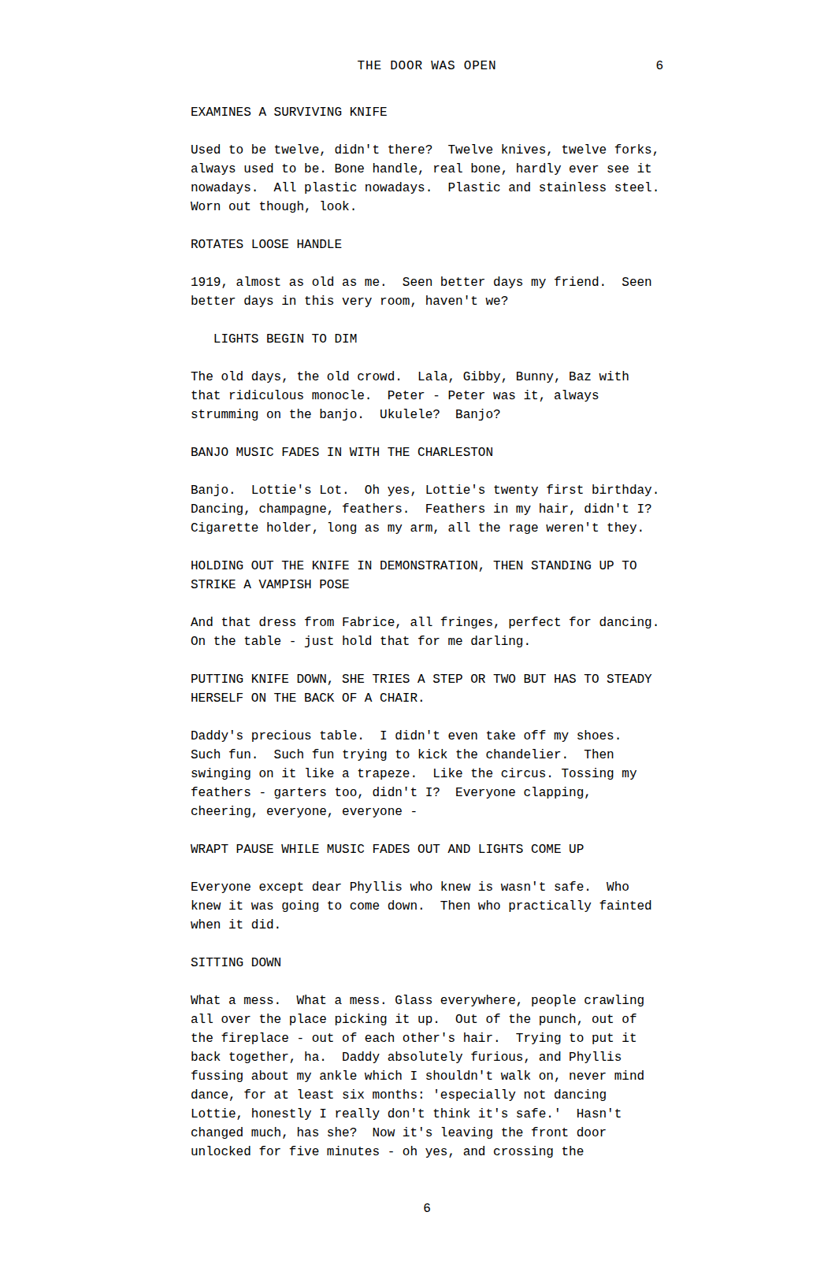THE DOOR WAS OPEN 6
EXAMINES A SURVIVING KNIFE
Used to be twelve, didn't there? Twelve knives, twelve forks, always used to be. Bone handle, real bone, hardly ever see it nowadays. All plastic nowadays. Plastic and stainless steel. Worn out though, look.
ROTATES LOOSE HANDLE
1919, almost as old as me. Seen better days my friend. Seen better days in this very room, haven't we?
LIGHTS BEGIN TO DIM
The old days, the old crowd. Lala, Gibby, Bunny, Baz with that ridiculous monocle. Peter - Peter was it, always strumming on the banjo. Ukulele? Banjo?
BANJO MUSIC FADES IN WITH THE CHARLESTON
Banjo. Lottie's Lot. Oh yes, Lottie's twenty first birthday. Dancing, champagne, feathers. Feathers in my hair, didn't I? Cigarette holder, long as my arm, all the rage weren't they.
HOLDING OUT THE KNIFE IN DEMONSTRATION, THEN STANDING UP TO STRIKE A VAMPISH POSE
And that dress from Fabrice, all fringes, perfect for dancing. On the table - just hold that for me darling.
PUTTING KNIFE DOWN, SHE TRIES A STEP OR TWO BUT HAS TO STEADY HERSELF ON THE BACK OF A CHAIR.
Daddy's precious table. I didn't even take off my shoes. Such fun. Such fun trying to kick the chandelier. Then swinging on it like a trapeze. Like the circus. Tossing my feathers - garters too, didn't I? Everyone clapping, cheering, everyone, everyone -
WRAPT PAUSE WHILE MUSIC FADES OUT AND LIGHTS COME UP
Everyone except dear Phyllis who knew is wasn't safe. Who knew it was going to come down. Then who practically fainted when it did.
SITTING DOWN
What a mess. What a mess. Glass everywhere, people crawling all over the place picking it up. Out of the punch, out of the fireplace - out of each other's hair. Trying to put it back together, ha. Daddy absolutely furious, and Phyllis fussing about my ankle which I shouldn't walk on, never mind dance, for at least six months: 'especially not dancing Lottie, honestly I really don't think it's safe.' Hasn't changed much, has she? Now it's leaving the front door unlocked for five minutes - oh yes, and crossing the
6